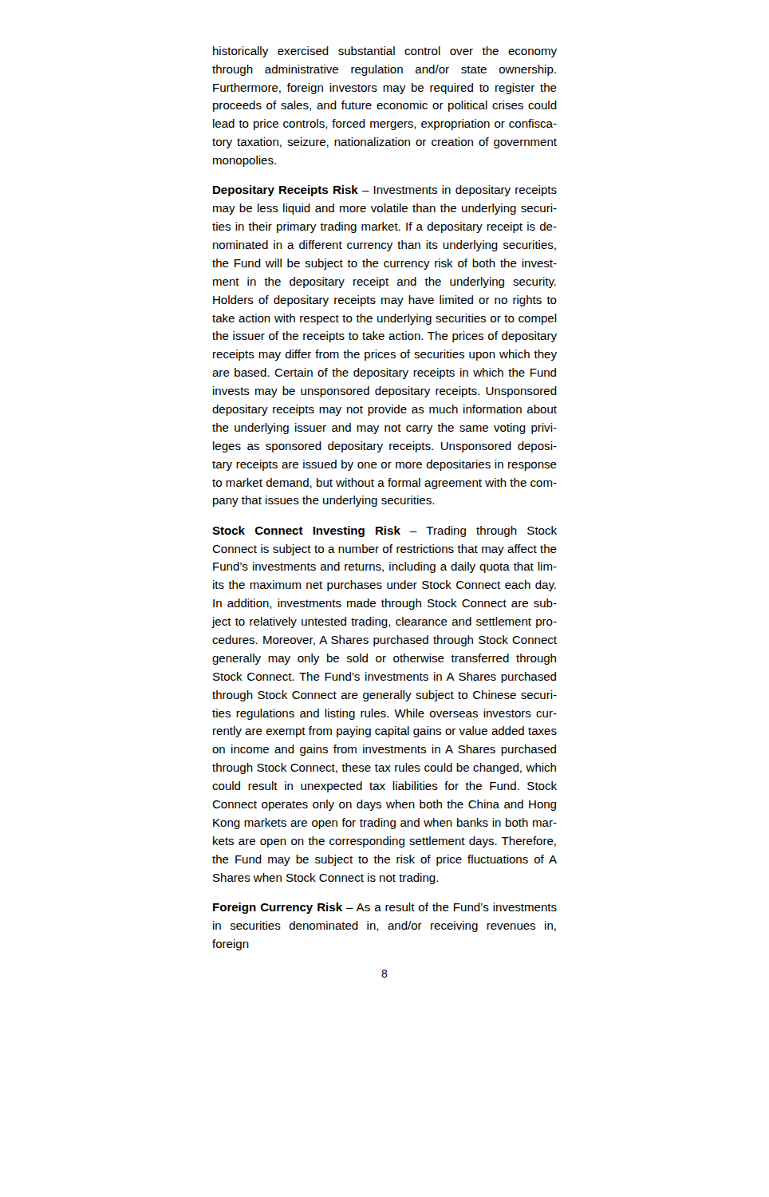historically exercised substantial control over the economy through administrative regulation and/or state ownership. Furthermore, foreign investors may be required to register the proceeds of sales, and future economic or political crises could lead to price controls, forced mergers, expropriation or confiscatory taxation, seizure, nationalization or creation of government monopolies.
Depositary Receipts Risk – Investments in depositary receipts may be less liquid and more volatile than the underlying securities in their primary trading market. If a depositary receipt is denominated in a different currency than its underlying securities, the Fund will be subject to the currency risk of both the investment in the depositary receipt and the underlying security. Holders of depositary receipts may have limited or no rights to take action with respect to the underlying securities or to compel the issuer of the receipts to take action. The prices of depositary receipts may differ from the prices of securities upon which they are based. Certain of the depositary receipts in which the Fund invests may be unsponsored depositary receipts. Unsponsored depositary receipts may not provide as much information about the underlying issuer and may not carry the same voting privileges as sponsored depositary receipts. Unsponsored depositary receipts are issued by one or more depositaries in response to market demand, but without a formal agreement with the company that issues the underlying securities.
Stock Connect Investing Risk – Trading through Stock Connect is subject to a number of restrictions that may affect the Fund’s investments and returns, including a daily quota that limits the maximum net purchases under Stock Connect each day. In addition, investments made through Stock Connect are subject to relatively untested trading, clearance and settlement procedures. Moreover, A Shares purchased through Stock Connect generally may only be sold or otherwise transferred through Stock Connect. The Fund’s investments in A Shares purchased through Stock Connect are generally subject to Chinese securities regulations and listing rules. While overseas investors currently are exempt from paying capital gains or value added taxes on income and gains from investments in A Shares purchased through Stock Connect, these tax rules could be changed, which could result in unexpected tax liabilities for the Fund. Stock Connect operates only on days when both the China and Hong Kong markets are open for trading and when banks in both markets are open on the corresponding settlement days. Therefore, the Fund may be subject to the risk of price fluctuations of A Shares when Stock Connect is not trading.
Foreign Currency Risk – As a result of the Fund’s investments in securities denominated in, and/or receiving revenues in, foreign
8